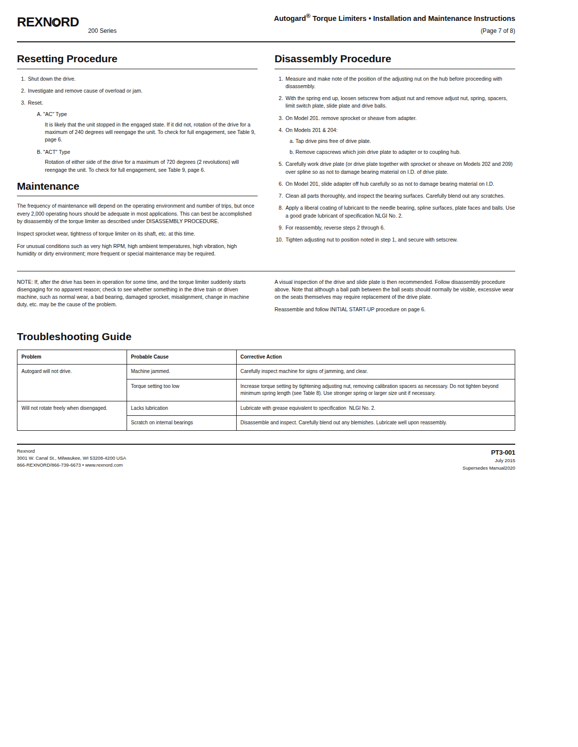REXNORD
Autogard® Torque Limiters • Installation and Maintenance Instructions
200 Series (Page 7 of 8)
Resetting Procedure
Shut down the drive.
Investigate and remove cause of overload or jam.
Reset.
A. "AC" Type
It is likely that the unit stopped in the engaged state. If it did not, rotation of the drive for a maximum of 240 degrees will reengage the unit. To check for full engagement, see Table 9, page 6.
B. "ACT" Type
Rotation of either side of the drive for a maximum of 720 degrees (2 revolutions) will reengage the unit. To check for full engagement, see Table 9, page 6.
Maintenance
The frequency of maintenance will depend on the operating environment and number of trips, but once every 2,000 operating hours should be adequate in most applications. This can best be accomplished by disassembly of the torque limiter as described under DISASSEMBLY PROCEDURE.
Inspect sprocket wear, tightness of torque limiter on its shaft, etc. at this time.
For unusual conditions such as very high RPM, high ambient temperatures, high vibration, high humidity or dirty environment; more frequent or special maintenance may be required.
Disassembly Procedure
Measure and make note of the position of the adjusting nut on the hub before proceeding with disassembly.
With the spring end up, loosen setscrew from adjust nut and remove adjust nut, spring, spacers, limit switch plate, slide plate and drive balls.
On Model 201. remove sprocket or sheave from adapter.
On Models 201 & 204:
Tap drive pins free of drive plate.
Remove capscrews which join drive plate to adapter or to coupling hub.
Carefully work drive plate (or drive plate together with sprocket or sheave on Models 202 and 209) over spline so as not to damage bearing material on I.D. of drive plate.
On Model 201, slide adapter off hub carefully so as not to damage bearing material on I.D.
Clean all parts thoroughly, and inspect the bearing surfaces. Carefully blend out any scratches.
Apply a liberal coating of lubricant to the needle bearing, spline surfaces, plate faces and balls. Use a good grade lubricant of specification NLGI No. 2.
For reassembly, reverse steps 2 through 6.
Tighten adjusting nut to position noted in step 1, and secure with setscrew.
NOTE: If, after the drive has been in operation for some time, and the torque limiter suddenly starts disengaging for no apparent reason; check to see whether something in the drive train or driven machine, such as normal wear, a bad bearing, damaged sprocket, misalignment, change in machine duty, etc. may be the cause of the problem.
A visual inspection of the drive and slide plate is then recommended. Follow disassembly procedure above. Note that although a ball path between the ball seats should normally be visible, excessive wear on the seats themselves may require replacement of the drive plate.
Reassemble and follow INITIAL START-UP procedure on page 6.
Troubleshooting Guide
| Problem | Probable Cause | Corrective Action |
| --- | --- | --- |
| Autogard will not drive. | Machine jammed. | Carefully inspect machine for signs of jamming, and clear. |
| | Torque setting too low | Increase torque setting by tightening adjusting nut, removing calibration spacers as necessary. Do not tighten beyond minimum spring length (see Table 8). Use stronger spring or larger size unit if necessary. |
| Will not rotate freely when disengaged. | Lacks lubrication | Lubricate with grease equivalent to specification NLGI No. 2. |
| | Scratch on internal bearings | Disassemble and inspect. Carefully blend out any blemishes. Lubricate well upon reassembly. |
Rexnord
3001 W. Canal St., Milwaukee, WI 53208-4200 USA
866-REXNORD/866-739-6673 • www.rexnord.com
PT3-001
July 2015
Supersedes Manual2020